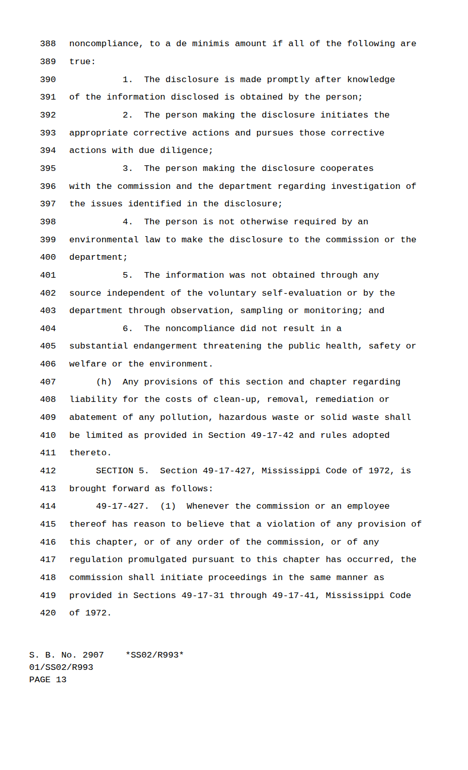388noncompliance, to a de minimis amount if all of the following are
389true:
390 1. The disclosure is made promptly after knowledge
391of the information disclosed is obtained by the person;
392 2. The person making the disclosure initiates the
393appropriate corrective actions and pursues those corrective
394actions with due diligence;
395 3. The person making the disclosure cooperates
396with the commission and the department regarding investigation of
397the issues identified in the disclosure;
398 4. The person is not otherwise required by an
399environmental law to make the disclosure to the commission or the
400department;
401 5. The information was not obtained through any
402source independent of the voluntary self-evaluation or by the
403department through observation, sampling or monitoring; and
404 6. The noncompliance did not result in a
405substantial endangerment threatening the public health, safety or
406welfare or the environment.
407 (h) Any provisions of this section and chapter regarding
408liability for the costs of clean-up, removal, remediation or
409abatement of any pollution, hazardous waste or solid waste shall
410be limited as provided in Section 49-17-42 and rules adopted
411thereto.
412 SECTION 5. Section 49-17-427, Mississippi Code of 1972, is
413brought forward as follows:
414 49-17-427. (1) Whenever the commission or an employee
415thereof has reason to believe that a violation of any provision of
416this chapter, or of any order of the commission, or of any
417regulation promulgated pursuant to this chapter has occurred, the
418commission shall initiate proceedings in the same manner as
419provided in Sections 49-17-31 through 49-17-41, Mississippi Code
420of 1972.
S. B. No. 2907 *SS02/R993* 01/SS02/R993 PAGE 13